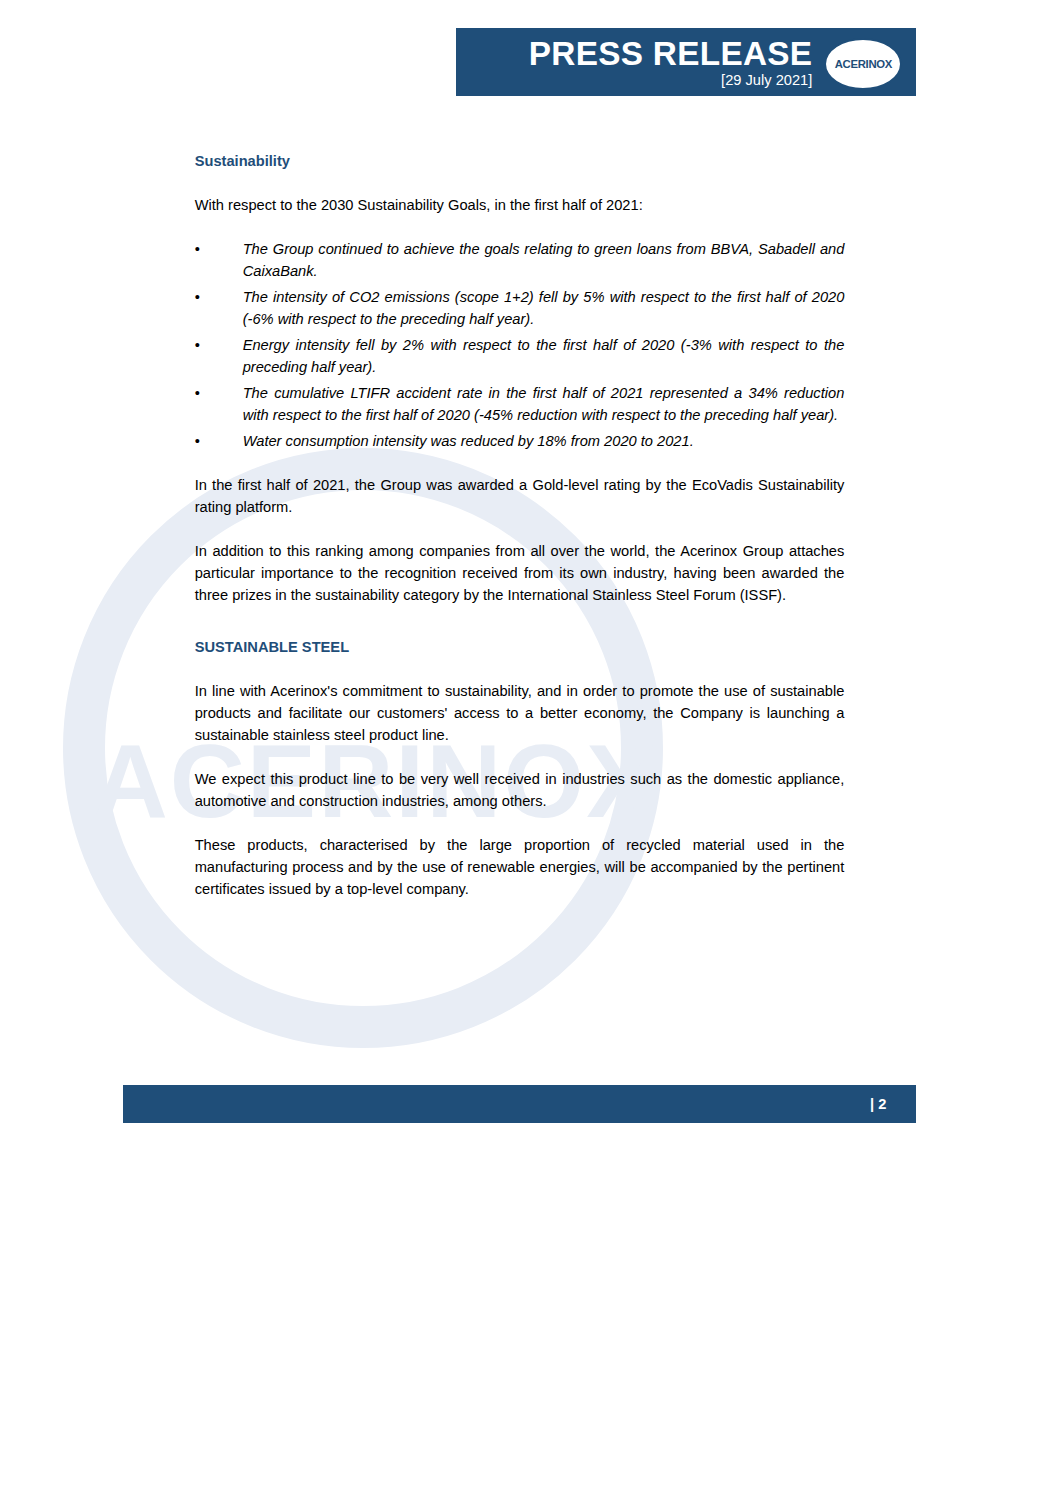PRESS RELEASE
[29 July 2021]
ACERINOX
ACERINOX
Sustainability
With respect to the 2030 Sustainability Goals, in the first half of 2021:
• The Group continued to achieve the goals relating to green loans from BBVA, Sabadell and CaixaBank.
• The intensity of CO2 emissions (scope 1+2) fell by 5% with respect to the first half of 2020 (-6% with respect to the preceding half year).
• Energy intensity fell by 2% with respect to the first half of 2020 (-3% with respect to the preceding half year).
• The cumulative LTIFR accident rate in the first half of 2021 represented a 34% reduction with respect to the first half of 2020 (-45% reduction with respect to the preceding half year).
• Water consumption intensity was reduced by 18% from 2020 to 2021.
In the first half of 2021, the Group was awarded a Gold-level rating by the EcoVadis Sustainability rating platform.
In addition to this ranking among companies from all over the world, the Acerinox Group attaches particular importance to the recognition received from its own industry, having been awarded the three prizes in the sustainability category by the International Stainless Steel Forum (ISSF).
SUSTAINABLE STEEL
In line with Acerinox's commitment to sustainability, and in order to promote the use of sustainable products and facilitate our customers' access to a better economy, the Company is launching a sustainable stainless steel product line.
We expect this product line to be very well received in industries such as the domestic appliance, automotive and construction industries, among others.
These products, characterised by the large proportion of recycled material used in the manufacturing process and by the use of renewable energies, will be accompanied by the pertinent certificates issued by a top-level company.
| 2